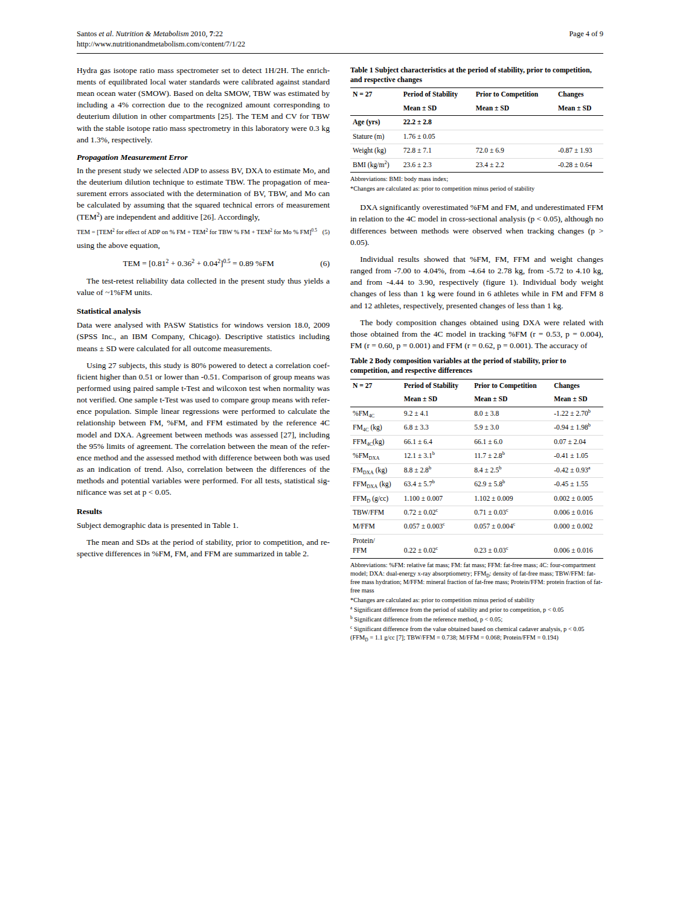Santos et al. Nutrition & Metabolism 2010, 7:22
http://www.nutritionandmetabolism.com/content/7/1/22
Page 4 of 9
Hydra gas isotope ratio mass spectrometer set to detect 1H/2H. The enrichments of equilibrated local water standards were calibrated against standard mean ocean water (SMOW). Based on delta SMOW, TBW was estimated by including a 4% correction due to the recognized amount corresponding to deuterium dilution in other compartments [25]. The TEM and CV for TBW with the stable isotope ratio mass spectrometry in this laboratory were 0.3 kg and 1.3%, respectively.
Propagation Measurement Error
In the present study we selected ADP to assess BV, DXA to estimate Mo, and the deuterium dilution technique to estimate TBW. The propagation of measurement errors associated with the determination of BV, TBW, and Mo can be calculated by assuming that the squared technical errors of measurement (TEM2) are independent and additive [26]. Accordingly,
(5) TEM = [TEM2 for effect of ADP on % FM + TEM2 for TBW % FM + TEM2 for Mo % FM]0.5
using the above equation,
(6) TEM = [0.812 + 0.362 + 0.042]0.5 = 0.89 %FM
The test-retest reliability data collected in the present study thus yields a value of ~1%FM units.
Statistical analysis
Data were analysed with PASW Statistics for windows version 18.0, 2009 (SPSS Inc., an IBM Company, Chicago). Descriptive statistics including means ± SD were calculated for all outcome measurements.
Using 27 subjects, this study is 80% powered to detect a correlation coefficient higher than 0.51 or lower than -0.51. Comparison of group means was performed using paired sample t-Test and wilcoxon test when normality was not verified. One sample t-Test was used to compare group means with reference population. Simple linear regressions were performed to calculate the relationship between FM, %FM, and FFM estimated by the reference 4C model and DXA. Agreement between methods was assessed [27], including the 95% limits of agreement. The correlation between the mean of the reference method and the assessed method with difference between both was used as an indication of trend. Also, correlation between the differences of the methods and potential variables were performed. For all tests, statistical significance was set at p < 0.05.
Results
Subject demographic data is presented in Table 1.
The mean and SDs at the period of stability, prior to competition, and respective differences in %FM, FM, and FFM are summarized in table 2.
Table 1 Subject characteristics at the period of stability, prior to competition, and respective changes
| N = 27 | Period of Stability | Prior to Competition | Changes |
| --- | --- | --- | --- |
| | Mean ± SD | Mean ± SD | Mean ± SD |
| Age (yrs) | 22.2 ± 2.8 | | |
| Stature (m) | 1.76 ± 0.05 | | |
| Weight (kg) | 72.8 ± 7.1 | 72.0 ± 6.9 | -0.87 ± 1.93 |
| BMI (kg/m 2 ) | 23.6 ± 2.3 | 23.4 ± 2.2 | -0.28 ± 0.64 |
Abbreviations: BMI: body mass index;
*Changes are calculated as: prior to competition minus period of stability
DXA significantly overestimated %FM and FM, and underestimated FFM in relation to the 4C model in cross-sectional analysis (p < 0.05), although no differences between methods were observed when tracking changes (p > 0.05).
Individual results showed that %FM, FM, FFM and weight changes ranged from -7.00 to 4.04%, from -4.64 to 2.78 kg, from -5.72 to 4.10 kg, and from -4.44 to 3.90, respectively (figure 1). Individual body weight changes of less than 1 kg were found in 6 athletes while in FM and FFM 8 and 12 athletes, respectively, presented changes of less than 1 kg.
The body composition changes obtained using DXA were related with those obtained from the 4C model in tracking %FM (r = 0.53, p = 0.004), FM (r = 0.60, p = 0.001) and FFM (r = 0.62, p = 0.001). The accuracy of
Table 2 Body composition variables at the period of stability, prior to competition, and respective differences
| N = 27 | Period of Stability | Prior to Competition | Changes |
| --- | --- | --- | --- |
| | Mean ± SD | Mean ± SD | Mean ± SD |
| %FM 4C | 9.2 ± 4.1 | 8.0 ± 3.8 | -1.22 ± 2.70 b |
| FM 4C (kg) | 6.8 ± 3.3 | 5.9 ± 3.0 | -0.94 ± 1.98 b |
| FFM 4C (kg) | 66.1 ± 6.4 | 66.1 ± 6.0 | 0.07 ± 2.04 |
| %FM DXA | 12.1 ± 3.1 b | 11.7 ± 2.8 b | -0.41 ± 1.05 |
| FM DXA (kg) | 8.8 ± 2.8 b | 8.4 ± 2.5 b | -0.42 ± 0.93 a |
| FFM DXA (kg) | 63.4 ± 5.7 b | 62.9 ± 5.8 b | -0.45 ± 1.55 |
| FFM D (g/cc) | 1.100 ± 0.007 | 1.102 ± 0.009 | 0.002 ± 0.005 |
| TBW/FFM | 0.72 ± 0.02 c | 0.71 ± 0.03 c | 0.006 ± 0.016 |
| M/FFM | 0.057 ± 0.003 c | 0.057 ± 0.004 c | 0.000 ± 0.002 |
| Protein/ FFM | 0.22 ± 0.02 c | 0.23 ± 0.03 c | 0.006 ± 0.016 |
Abbreviations: %FM: relative fat mass; FM: fat mass; FFM: fat-free mass; 4C: four-compartment model; DXA: dual-energy x-ray absorptiometry; FFMD: density of fat-free mass; TBW/FFM: fat-free mass hydration; M/FFM: mineral fraction of fat-free mass; Protein/FFM: protein fraction of fat-free mass
*Changes are calculated as: prior to competition minus period of stability
a Significant difference from the period of stability and prior to competition, p < 0.05
b Significant difference from the reference method, p < 0.05;
c Significant difference from the value obtained based on chemical cadaver analysis, p < 0.05 (FFMD = 1.1 g/cc [7]; TBW/FFM = 0.738; M/FFM = 0.068; Protein/FFM = 0.194)